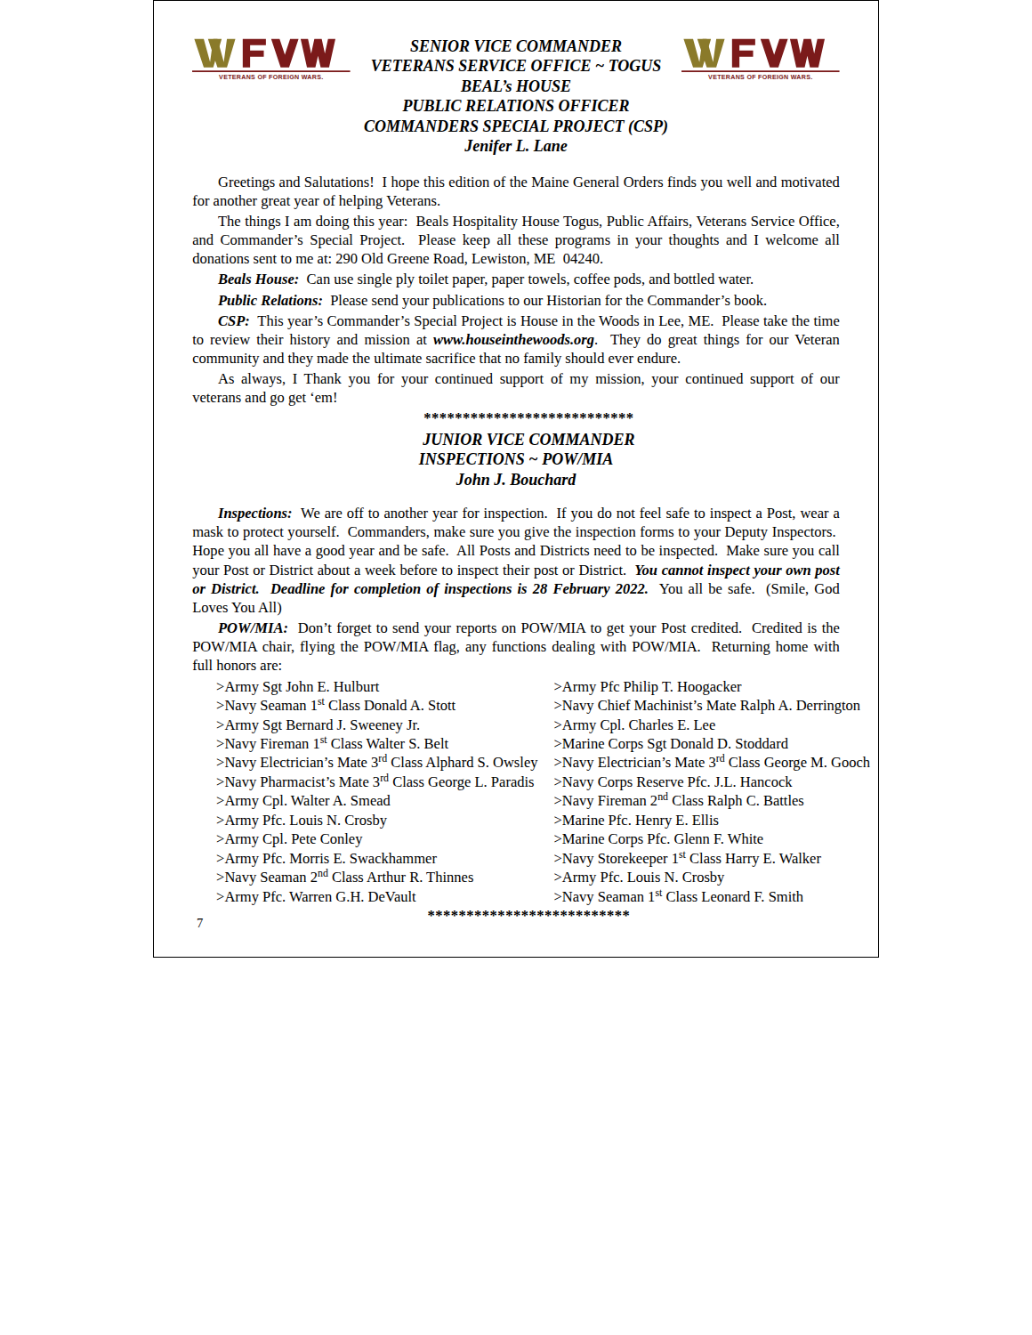VETERANS OF FOREIGN WARS.
SENIOR VICE COMMANDER
VETERANS SERVICE OFFICE ~ TOGUS BEAL’s HOUSE
PUBLIC RELATIONS OFFICER
COMMANDERS SPECIAL PROJECT (CSP)
Jenifer L. Lane
VETERANS OF FOREIGN WARS.
Greetings and Salutations! I hope this edition of the Maine General Orders finds you well and motivated for another great year of helping Veterans.
The things I am doing this year: Beals Hospitality House Togus, Public Affairs, Veterans Service Office, and Commander’s Special Project. Please keep all these programs in your thoughts and I welcome all donations sent to me at: 290 Old Greene Road, Lewiston, ME 04240.
Beals House: Can use single ply toilet paper, paper towels, coffee pods, and bottled water.
Public Relations: Please send your publications to our Historian for the Commander’s book.
CSP: This year’s Commander’s Special Project is House in the Woods in Lee, ME. Please take the time to review their history and mission at www.houseinthewoods.org. They do great things for our Veteran community and they made the ultimate sacrifice that no family should ever endure.
As always, I Thank you for your continued support of my mission, your continued support of our veterans and go get ‘em!
***************************
JUNIOR VICE COMMANDER
INSPECTIONS ~ POW/MIA
John J. Bouchard
Inspections: We are off to another year for inspection. If you do not feel safe to inspect a Post, wear a mask to protect yourself. Commanders, make sure you give the inspection forms to your Deputy Inspectors. Hope you all have a good year and be safe. All Posts and Districts need to be inspected. Make sure you call your Post or District about a week before to inspect their post or District. You cannot inspect your own post or District. Deadline for completion of inspections is 28 February 2022. You all be safe. (Smile, God Loves You All)
POW/MIA: Don’t forget to send your reports on POW/MIA to get your Post credited. Credited is the POW/MIA chair, flying the POW/MIA flag, any functions dealing with POW/MIA. Returning home with full honors are:
>Army Sgt John E. Hulburt
>Army Pfc Philip T. Hoogacker
>Navy Seaman 1st Class Donald A. Stott
>Navy Chief Machinist’s Mate Ralph A. Derrington
>Army Sgt Bernard J. Sweeney Jr.
>Army Cpl. Charles E. Lee
>Navy Fireman 1st Class Walter S. Belt
>Marine Corps Sgt Donald D. Stoddard
>Navy Electrician’s Mate 3rd Class Alphard S. Owsley
>Navy Electrician’s Mate 3rd Class George M. Gooch
>Navy Pharmacist’s Mate 3rd Class George L. Paradis
>Navy Corps Reserve Pfc. J.L. Hancock
>Army Cpl. Walter A. Smead
>Navy Fireman 2nd Class Ralph C. Battles
>Army Pfc. Louis N. Crosby
>Marine Pfc. Henry E. Ellis
>Army Cpl. Pete Conley
>Marine Corps Pfc. Glenn F. White
>Army Pfc. Morris E. Swackhammer
>Navy Storekeeper 1st Class Harry E. Walker
>Navy Seaman 2nd Class Arthur R. Thinnes
>Army Pfc. Louis N. Crosby
>Army Pfc. Warren G.H. DeVault
>Navy Seaman 1st Class Leonard F. Smith
**************************
7